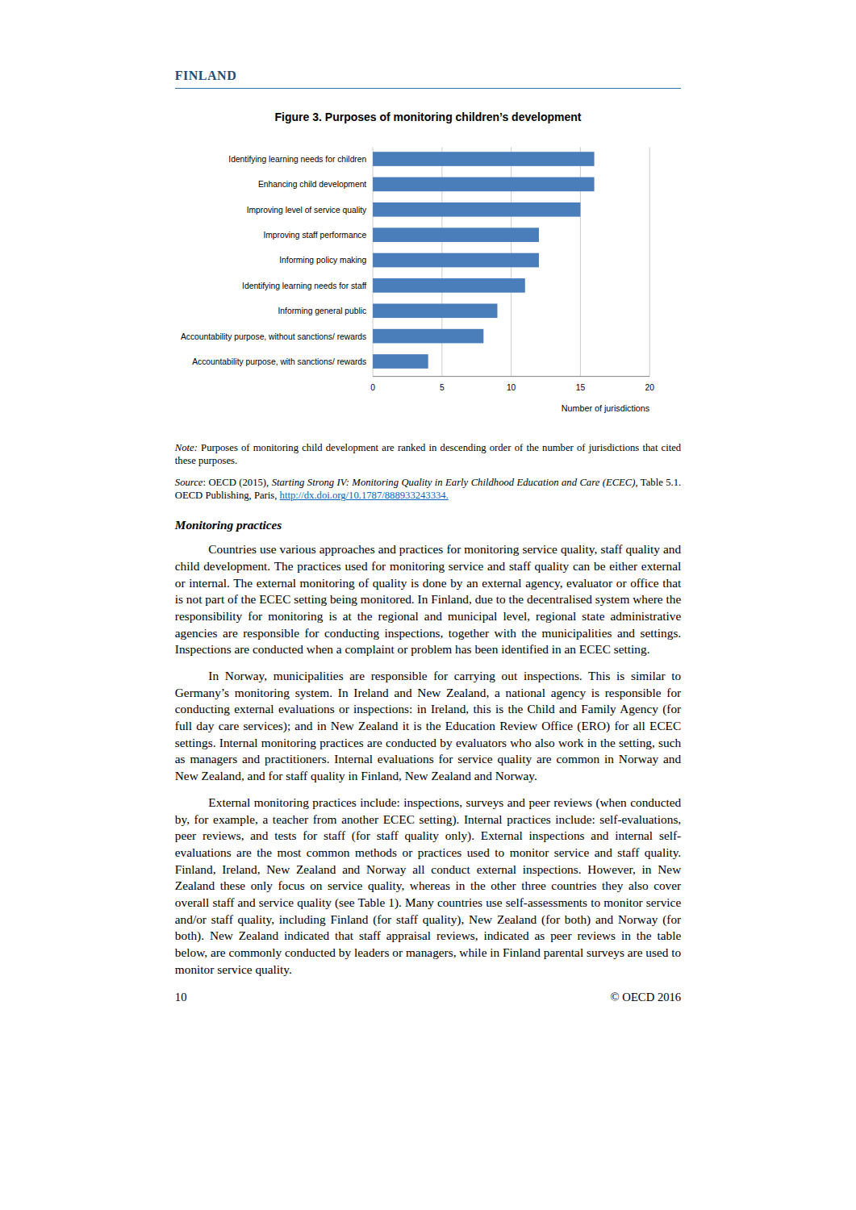FINLAND
Figure 3. Purposes of monitoring children’s development
Identifying learning needs for children Enhancing child development Improving level of service quality Improving staff performance Informing policy making Identifying learning needs for staff Informing general public Accountability purpose, without sanctions/ rewards Accountability purpose, with sanctions/ rewards 0 5 10 15 20 Number of jurisdictions
Note: Purposes of monitoring child development are ranked in descending order of the number of jurisdictions that cited these purposes.
Source: OECD (2015), Starting Strong IV: Monitoring Quality in Early Childhood Education and Care (ECEC), Table 5.1. OECD Publishing, Paris, http://dx.doi.org/10.1787/888933243334.
Monitoring practices
Countries use various approaches and practices for monitoring service quality, staff quality and child development. The practices used for monitoring service and staff quality can be either external or internal. The external monitoring of quality is done by an external agency, evaluator or office that is not part of the ECEC setting being monitored. In Finland, due to the decentralised system where the responsibility for monitoring is at the regional and municipal level, regional state administrative agencies are responsible for conducting inspections, together with the municipalities and settings. Inspections are conducted when a complaint or problem has been identified in an ECEC setting.
In Norway, municipalities are responsible for carrying out inspections. This is similar to Germany’s monitoring system. In Ireland and New Zealand, a national agency is responsible for conducting external evaluations or inspections: in Ireland, this is the Child and Family Agency (for full day care services); and in New Zealand it is the Education Review Office (ERO) for all ECEC settings. Internal monitoring practices are conducted by evaluators who also work in the setting, such as managers and practitioners. Internal evaluations for service quality are common in Norway and New Zealand, and for staff quality in Finland, New Zealand and Norway.
External monitoring practices include: inspections, surveys and peer reviews (when conducted by, for example, a teacher from another ECEC setting). Internal practices include: self-evaluations, peer reviews, and tests for staff (for staff quality only). External inspections and internal self-evaluations are the most common methods or practices used to monitor service and staff quality. Finland, Ireland, New Zealand and Norway all conduct external inspections. However, in New Zealand these only focus on service quality, whereas in the other three countries they also cover overall staff and service quality (see Table 1). Many countries use self-assessments to monitor service and/or staff quality, including Finland (for staff quality), New Zealand (for both) and Norway (for both). New Zealand indicated that staff appraisal reviews, indicated as peer reviews in the table below, are commonly conducted by leaders or managers, while in Finland parental surveys are used to monitor service quality.
10 © OECD 2016